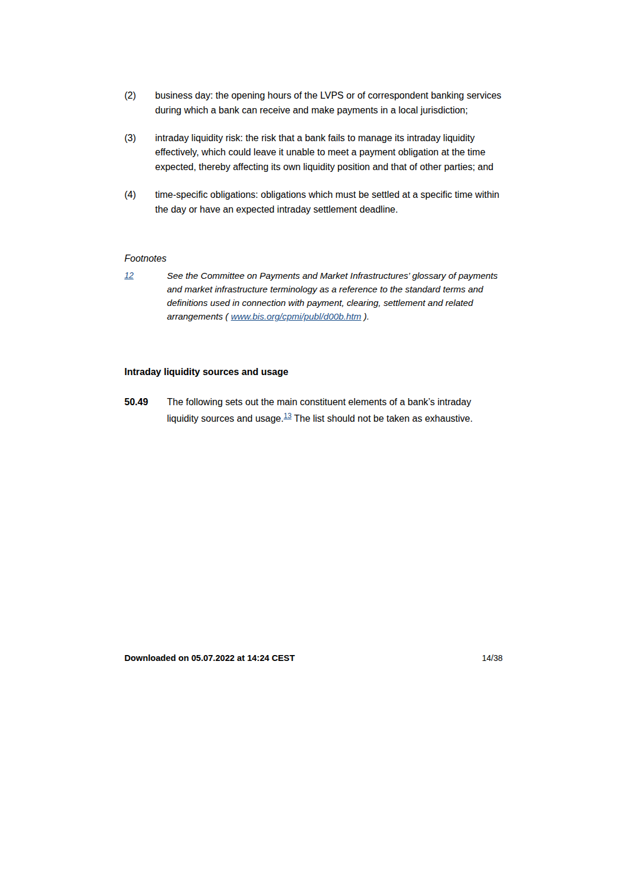(2) business day: the opening hours of the LVPS or of correspondent banking services during which a bank can receive and make payments in a local jurisdiction;
(3) intraday liquidity risk: the risk that a bank fails to manage its intraday liquidity effectively, which could leave it unable to meet a payment obligation at the time expected, thereby affecting its own liquidity position and that of other parties; and
(4) time-specific obligations: obligations which must be settled at a specific time within the day or have an expected intraday settlement deadline.
Footnotes
| 12 | See the Committee on Payments and Market Infrastructures’ glossary of payments and market infrastructure terminology as a reference to the standard terms and definitions used in connection with payment, clearing, settlement and related arrangements ( www.bis.org/cpmi/publ/d00b.htm ). |
Intraday liquidity sources and usage
50.49 The following sets out the main constituent elements of a bank’s intraday liquidity sources and usage.13 The list should not be taken as exhaustive.
Downloaded on 05.07.2022 at 14:24 CEST 14/38